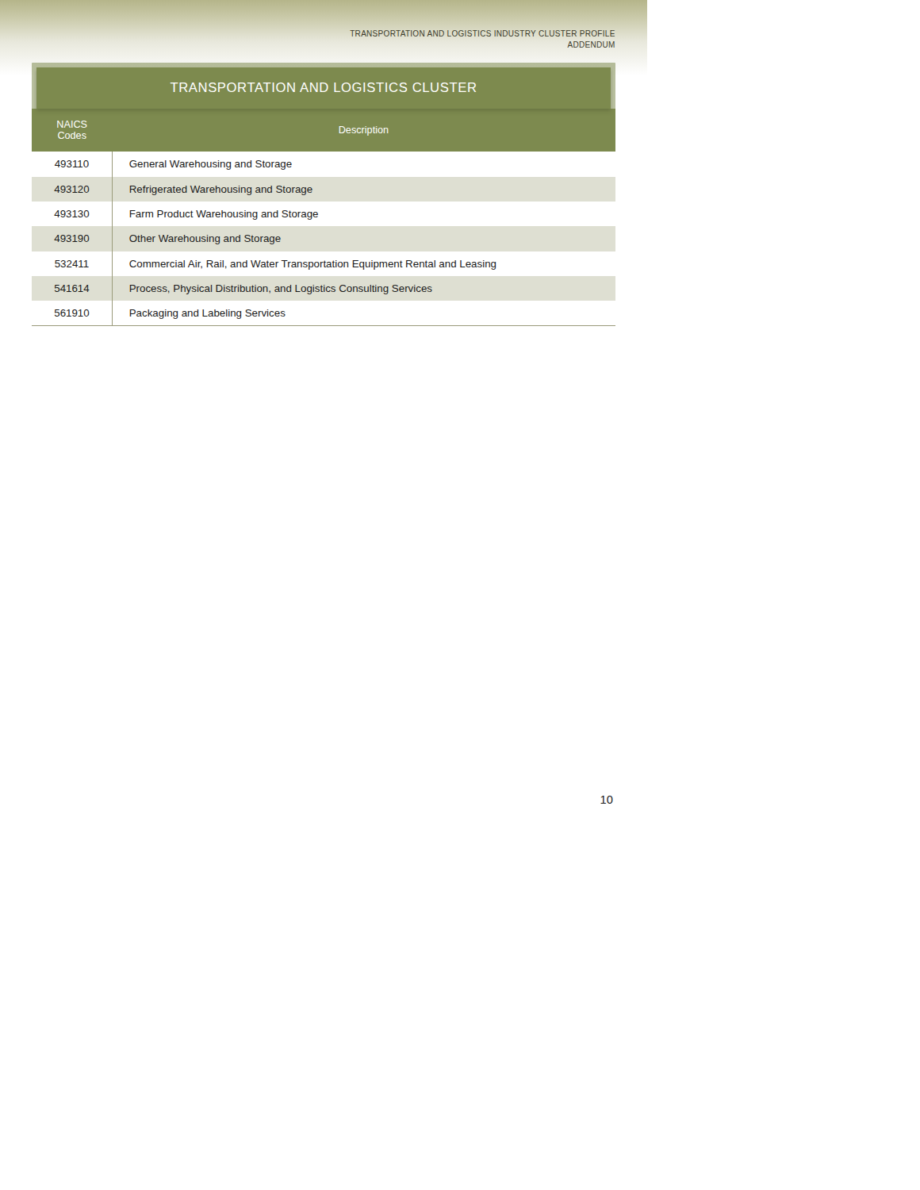TRANSPORTATION AND LOGISTICS INDUSTRY CLUSTER PROFILE
ADDENDUM
TRANSPORTATION AND LOGISTICS CLUSTER
| NAICS Codes | Description |
| --- | --- |
| 493110 | General Warehousing and Storage |
| 493120 | Refrigerated Warehousing and Storage |
| 493130 | Farm Product Warehousing and Storage |
| 493190 | Other Warehousing and Storage |
| 532411 | Commercial Air, Rail, and Water Transportation Equipment Rental and Leasing |
| 541614 | Process, Physical Distribution, and Logistics Consulting Services |
| 561910 | Packaging and Labeling Services |
10